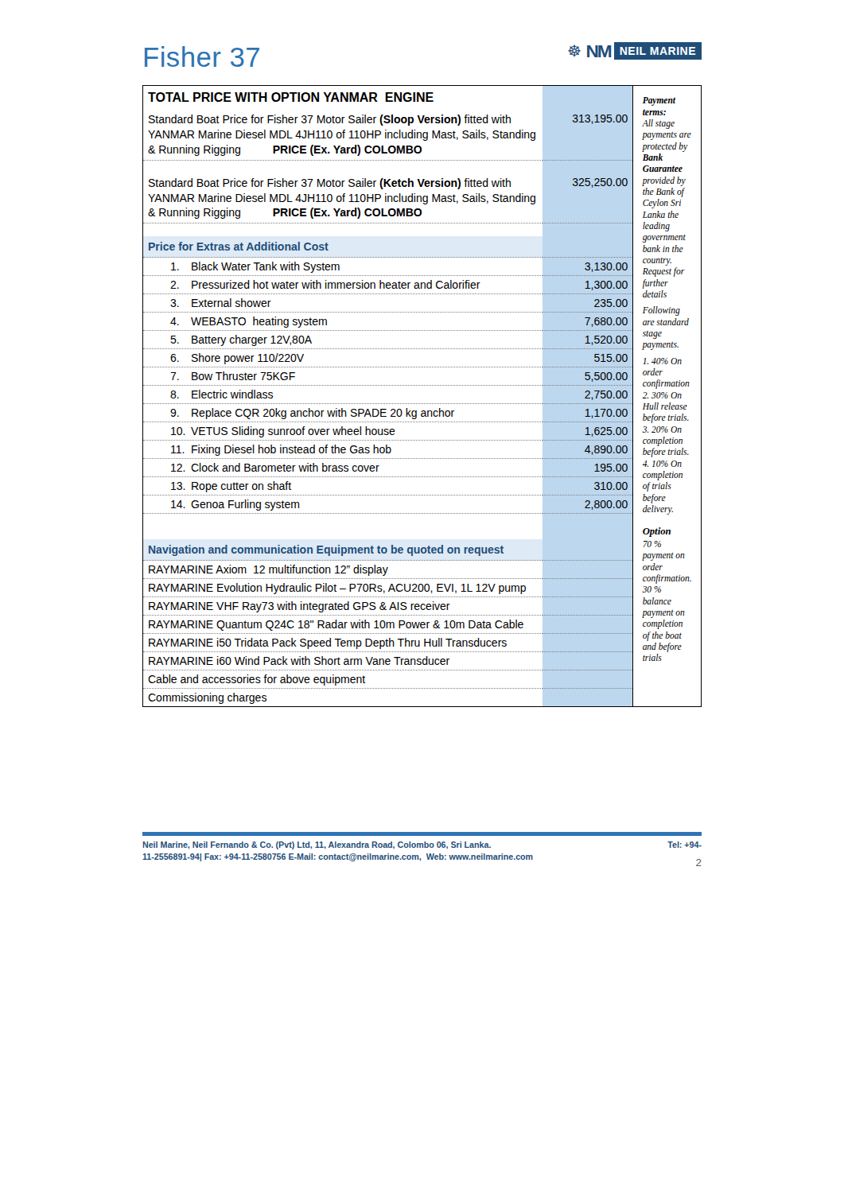Fisher 37
☸ NM NEIL MARINE
| TOTAL PRICE WITH OPTION YANMAR ENGINE | |
| Standard Boat Price for Fisher 37 Motor Sailer (Sloop Version) fitted with YANMAR Marine Diesel MDL 4JH110 of 110HP including Mast, Sails, Standing & Running Rigging PRICE (Ex. Yard) COLOMBO | 313,195.00 |
| Standard Boat Price for Fisher 37 Motor Sailer (Ketch Version) fitted with YANMAR Marine Diesel MDL 4JH110 of 110HP including Mast, Sails, Standing & Running Rigging PRICE (Ex. Yard) COLOMBO | 325,250.00 |
| Price for Extras at Additional Cost | |
| 1. Black Water Tank with System | 3,130.00 |
| 2. Pressurized hot water with immersion heater and Calorifier | 1,300.00 |
| 3. External shower | 235.00 |
| 4. WEBASTO heating system | 7,680.00 |
| 5. Battery charger 12V,80A | 1,520.00 |
| 6. Shore power 110/220V | 515.00 |
| 7. Bow Thruster 75KGF | 5,500.00 |
| 8. Electric windlass | 2,750.00 |
| 9. Replace CQR 20kg anchor with SPADE 20 kg anchor | 1,170.00 |
| 10. VETUS Sliding sunroof over wheel house | 1,625.00 |
| 11. Fixing Diesel hob instead of the Gas hob | 4,890.00 |
| 12. Clock and Barometer with brass cover | 195.00 |
| 13. Rope cutter on shaft | 310.00 |
| 14. Genoa Furling system | 2,800.00 |
| Navigation and communication Equipment to be quoted on request | |
| RAYMARINE Axiom 12 multifunction 12” display | |
| RAYMARINE Evolution Hydraulic Pilot – P70Rs, ACU200, EVI, 1L 12V pump | |
| RAYMARINE VHF Ray73 with integrated GPS & AIS receiver | |
| RAYMARINE Quantum Q24C 18" Radar with 10m Power & 10m Data Cable | |
| RAYMARINE i50 Tridata Pack Speed Temp Depth Thru Hull Transducers | |
| RAYMARINE i60 Wind Pack with Short arm Vane Transducer | |
| Cable and accessories for above equipment | |
| Commissioning charges | |
Payment terms:
All stage payments are protected by Bank Guarantee provided by the Bank of Ceylon Sri Lanka the leading government bank in the country. Request for further details
Following are standard stage payments.
1. 40% On order confirmation
2. 30% On Hull release before trials.
3. 20% On completion before trials.
4. 10% On completion of trials before delivery.
Option
70 % payment on order confirmation.
30 % balance payment on completion of the boat and before trials
Neil Marine, Neil Fernando & Co. (Pvt) Ltd, 11, Alexandra Road, Colombo 06, Sri Lanka.
11-2556891-94| Fax: +94-11-2580756 E-Mail: contact@neilmarine.com, Web: www.neilmarine.com
Tel: +94-
2